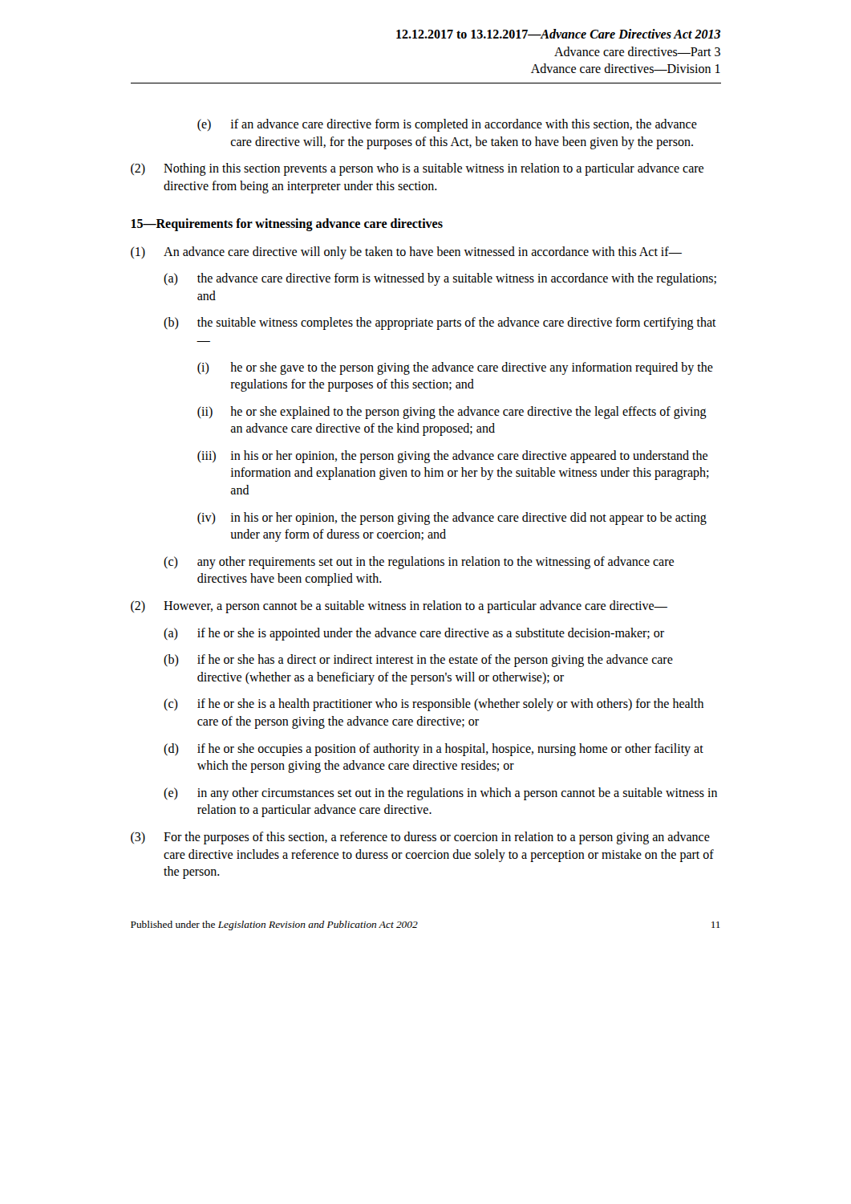12.12.2017 to 13.12.2017—Advance Care Directives Act 2013
Advance care directives—Part 3
Advance care directives—Division 1
(e)
if an advance care directive form is completed in accordance with this section, the advance care directive will, for the purposes of this Act, be taken to have been given by the person.
(2)
Nothing in this section prevents a person who is a suitable witness in relation to a particular advance care directive from being an interpreter under this section.
15—Requirements for witnessing advance care directives
(1)
An advance care directive will only be taken to have been witnessed in accordance with this Act if—
(a)
the advance care directive form is witnessed by a suitable witness in accordance with the regulations; and
(b)
the suitable witness completes the appropriate parts of the advance care directive form certifying that—
(i)
he or she gave to the person giving the advance care directive any information required by the regulations for the purposes of this section; and
(ii)
he or she explained to the person giving the advance care directive the legal effects of giving an advance care directive of the kind proposed; and
(iii)
in his or her opinion, the person giving the advance care directive appeared to understand the information and explanation given to him or her by the suitable witness under this paragraph; and
(iv)
in his or her opinion, the person giving the advance care directive did not appear to be acting under any form of duress or coercion; and
(c)
any other requirements set out in the regulations in relation to the witnessing of advance care directives have been complied with.
(2)
However, a person cannot be a suitable witness in relation to a particular advance care directive—
(a)
if he or she is appointed under the advance care directive as a substitute decision-maker; or
(b)
if he or she has a direct or indirect interest in the estate of the person giving the advance care directive (whether as a beneficiary of the person's will or otherwise); or
(c)
if he or she is a health practitioner who is responsible (whether solely or with others) for the health care of the person giving the advance care directive; or
(d)
if he or she occupies a position of authority in a hospital, hospice, nursing home or other facility at which the person giving the advance care directive resides; or
(e)
in any other circumstances set out in the regulations in which a person cannot be a suitable witness in relation to a particular advance care directive.
(3)
For the purposes of this section, a reference to duress or coercion in relation to a person giving an advance care directive includes a reference to duress or coercion due solely to a perception or mistake on the part of the person.
Published under the Legislation Revision and Publication Act 2002
11